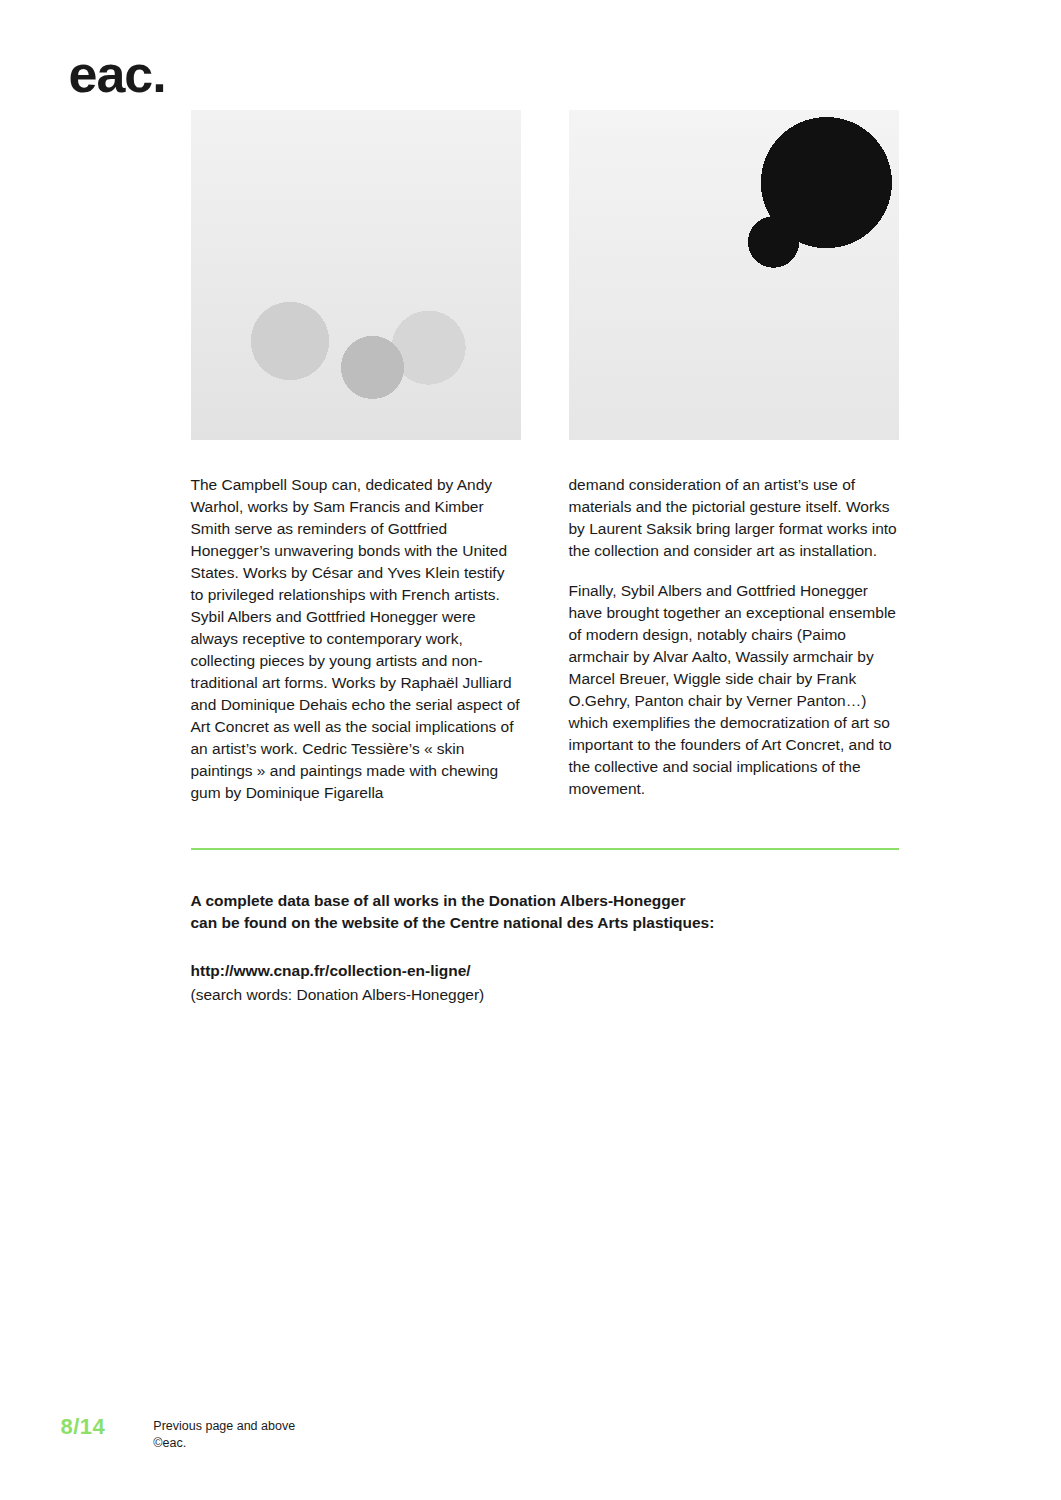eac.
The Campbell Soup can, dedicated by Andy Warhol, works by Sam Francis and Kimber Smith serve as reminders of Gottfried Honegger’s unwavering bonds with the United States. Works by César and Yves Klein testify to privileged relationships with French artists. Sybil Albers and Gottfried Honegger were always receptive to contemporary work, collecting pieces by young artists and non-traditional art forms. Works by Raphaël Julliard and Dominique Dehais echo the serial aspect of Art Concret as well as the social implications of an artist’s work. Cedric Tessière’s « skin paintings » and paintings made with chewing gum by Dominique Figarella
demand consideration of an artist’s use of materials and the pictorial gesture itself. Works by Laurent Saksik bring larger format works into the collection and consider art as installation.
Finally, Sybil Albers and Gottfried Honegger have brought together an exceptional ensemble of modern design, notably chairs (Paimo armchair by Alvar Aalto, Wassily armchair by Marcel Breuer, Wiggle side chair by Frank O.Gehry, Panton chair by Verner Panton…) which exemplifies the democratization of art so important to the founders of Art Concret, and to the collective and social implications of the movement.
A complete data base of all works in the Donation Albers-Honegger
can be found on the website of the Centre national des Arts plastiques:
http://www.cnap.fr/collection-en-ligne/
(search words: Donation Albers-Honegger)
8/14
Previous page and above
©eac.